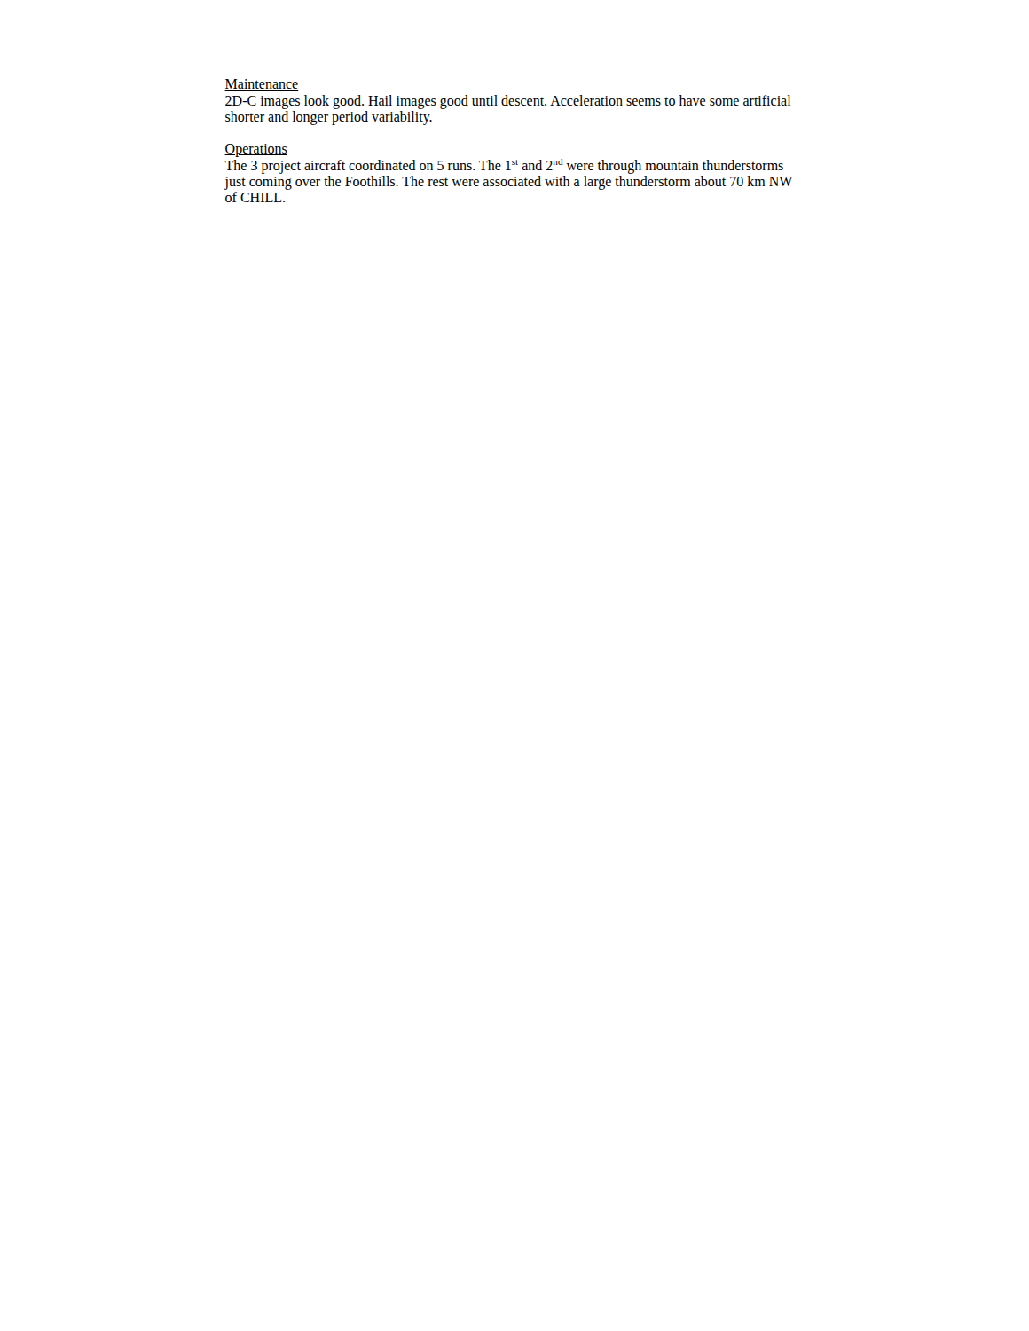Maintenance
2D-C images look good. Hail images good until descent. Acceleration seems to have some artificial shorter and longer period variability.
Operations
The 3 project aircraft coordinated on 5 runs. The 1st and 2nd were through mountain thunderstorms just coming over the Foothills. The rest were associated with a large thunderstorm about 70 km NW of CHILL.